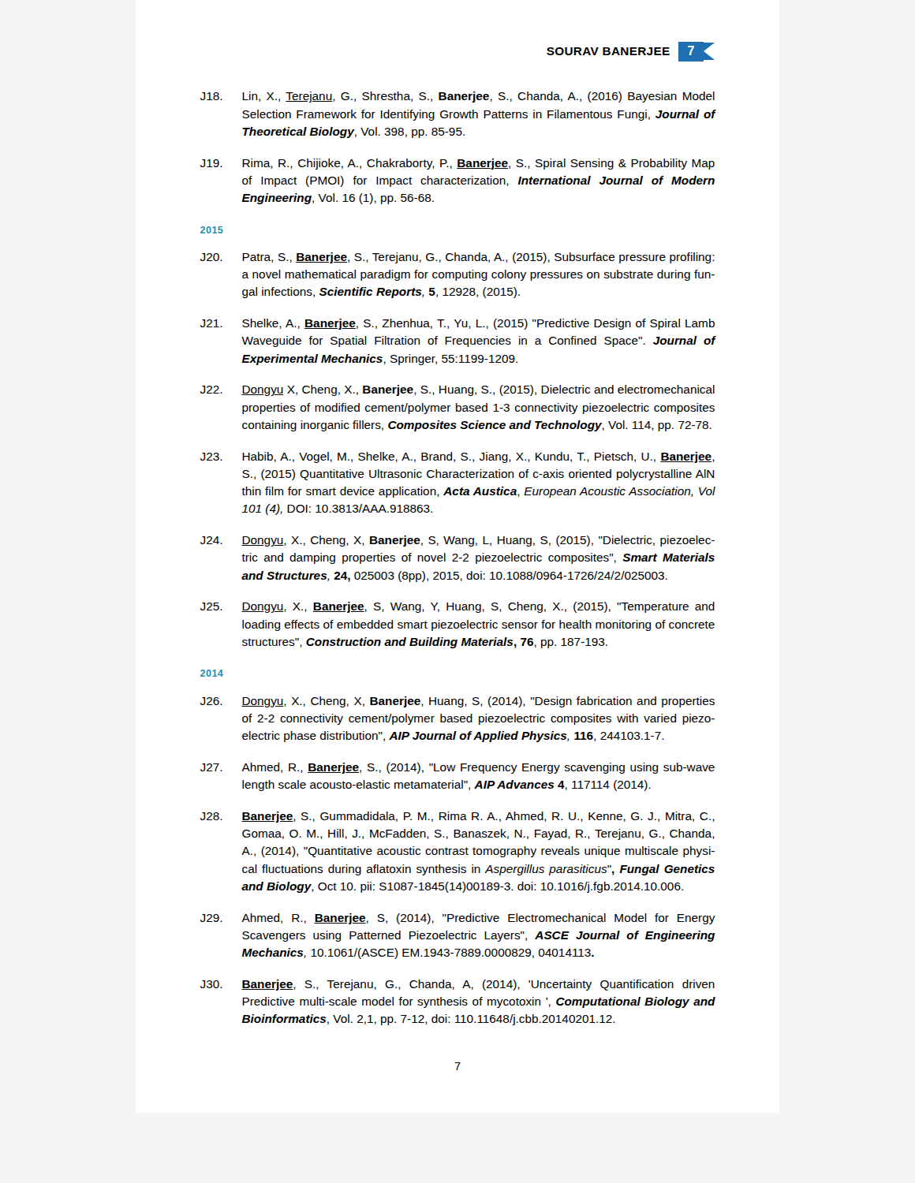SOURAV BANERJEE 7
J18. Lin, X., Terejanu, G., Shrestha, S., Banerjee, S., Chanda, A., (2016) Bayesian Model Selection Framework for Identifying Growth Patterns in Filamentous Fungi, Journal of Theoretical Biology, Vol. 398, pp. 85-95.
J19. Rima, R., Chijioke, A., Chakraborty, P., Banerjee, S., Spiral Sensing & Probability Map of Impact (PMOI) for Impact characterization, International Journal of Modern Engineering, Vol. 16 (1), pp. 56-68.
2015
J20. Patra, S., Banerjee, S., Terejanu, G., Chanda, A., (2015), Subsurface pressure profiling: a novel mathematical paradigm for computing colony pressures on substrate during fungal infections, Scientific Reports, 5, 12928, (2015).
J21. Shelke, A., Banerjee, S., Zhenhua, T., Yu, L., (2015) "Predictive Design of Spiral Lamb Waveguide for Spatial Filtration of Frequencies in a Confined Space". Journal of Experimental Mechanics, Springer, 55:1199-1209.
J22. Dongyu X, Cheng, X., Banerjee, S., Huang, S., (2015), Dielectric and electromechanical properties of modified cement/polymer based 1-3 connectivity piezoelectric composites containing inorganic fillers, Composites Science and Technology, Vol. 114, pp. 72-78.
J23. Habib, A., Vogel, M., Shelke, A., Brand, S., Jiang, X., Kundu, T., Pietsch, U., Banerjee, S., (2015) Quantitative Ultrasonic Characterization of c-axis oriented polycrystalline AlN thin film for smart device application, Acta Austica, European Acoustic Association, Vol 101 (4), DOI: 10.3813/AAA.918863.
J24. Dongyu, X., Cheng, X, Banerjee, S, Wang, L, Huang, S, (2015), "Dielectric, piezoelectric and damping properties of novel 2-2 piezoelectric composites", Smart Materials and Structures, 24, 025003 (8pp), 2015, doi: 10.1088/0964-1726/24/2/025003.
J25. Dongyu, X., Banerjee, S, Wang, Y, Huang, S, Cheng, X., (2015), "Temperature and loading effects of embedded smart piezoelectric sensor for health monitoring of concrete structures", Construction and Building Materials, 76, pp. 187-193.
2014
J26. Dongyu, X., Cheng, X, Banerjee, Huang, S, (2014), "Design fabrication and properties of 2-2 connectivity cement/polymer based piezoelectric composites with varied piezoelectric phase distribution", AIP Journal of Applied Physics, 116, 244103.1-7.
J27. Ahmed, R., Banerjee, S., (2014), "Low Frequency Energy scavenging using sub-wave length scale acousto-elastic metamaterial", AIP Advances 4, 117114 (2014).
J28. Banerjee, S., Gummadidala, P. M., Rima R. A., Ahmed, R. U., Kenne, G. J., Mitra, C., Gomaa, O. M., Hill, J., McFadden, S., Banaszek, N., Fayad, R., Terejanu, G., Chanda, A., (2014), "Quantitative acoustic contrast tomography reveals unique multiscale physical fluctuations during aflatoxin synthesis in Aspergillus parasiticus", Fungal Genetics and Biology, Oct 10. pii: S1087-1845(14)00189-3. doi: 10.1016/j.fgb.2014.10.006.
J29. Ahmed, R., Banerjee, S, (2014), "Predictive Electromechanical Model for Energy Scavengers using Patterned Piezoelectric Layers", ASCE Journal of Engineering Mechanics, 10.1061/(ASCE) EM.1943-7889.0000829, 04014113.
J30. Banerjee, S., Terejanu, G., Chanda, A, (2014), 'Uncertainty Quantification driven Predictive multi-scale model for synthesis of mycotoxin ', Computational Biology and Bioinformatics, Vol. 2,1, pp. 7-12, doi: 110.11648/j.cbb.20140201.12.
7